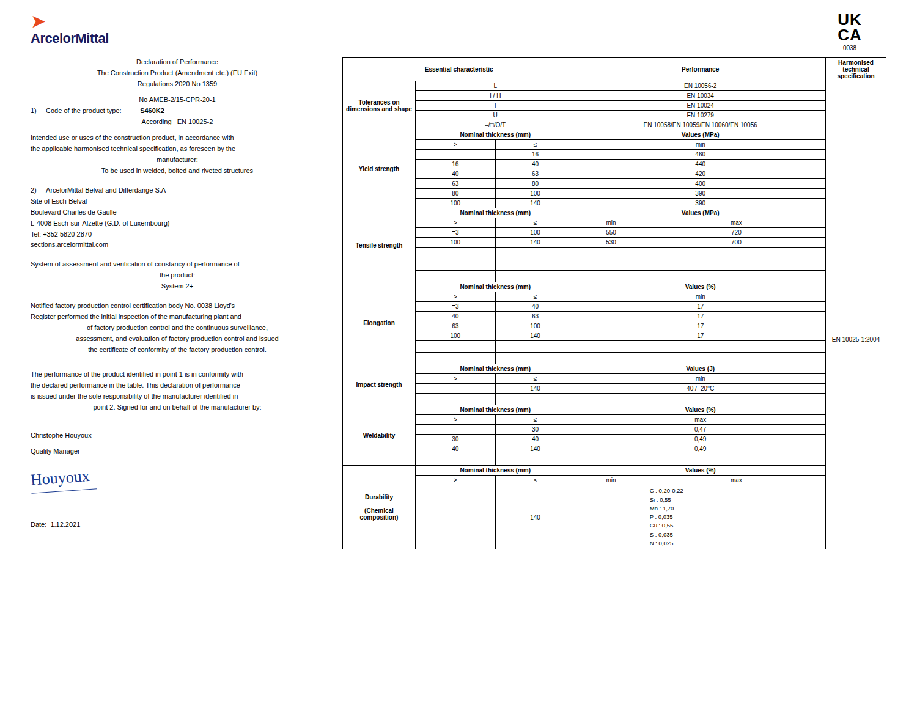➤
ArcelorMittal
UK
CA
0038
Declaration of Performance
The Construction Product (Amendment etc.) (EU Exit)
Regulations 2020 No 1359
No AMEB-2/15-CPR-20-1
1) Code of the product type: S460K2
According EN 10025-2
Intended use or uses of the construction product, in accordance with
the applicable harmonised technical specification, as foreseen by the
manufacturer:
To be used in welded, bolted and riveted structures
2) ArcelorMittal Belval and Differdange S.A
Site of Esch-Belval
Boulevard Charles de Gaulle
L-4008 Esch-sur-Alzette (G.D. of Luxembourg)
Tel: +352 5820 2870
sections.arcelormittal.com
System of assessment and verification of constancy of performance of
the product:
System 2+
Notified factory production control certification body No. 0038 Lloyd's
Register performed the initial inspection of the manufacturing plant and
of factory production control and the continuous surveillance,
assessment, and evaluation of factory production control and issued
the certificate of conformity of the factory production control.
The performance of the product identified in point 1 is in conformity with
the declared performance in the table. This declaration of performance
is issued under the sole responsibility of the manufacturer identified in
point 2. Signed for and on behalf of the manufacturer by:
Christophe Houyoux
Quality Manager
Houyoux
Date: 1.12.2021
| Essential characteristic | Performance | Harmonised technical specification |
| --- | --- | --- |
| Tolerances on dimensions and shape | L | EN 10056-2 | |
| I / H | EN 10034 |
| I | EN 10024 |
| U | EN 10279 |
| –/□/O/T | EN 10058/EN 10059/EN 10060/EN 10056 |
| Yield strength | Nominal thickness (mm) | Values (MPa) | EN 10025-1:2004 |
| > | ≤ | min |
| | 16 | 460 |
| 16 | 40 | 440 |
| 40 | 63 | 420 |
| 63 | 80 | 400 |
| 80 | 100 | 390 |
| 100 | 140 | 390 |
| Tensile strength | Nominal thickness (mm) | Values (MPa) |
| > | ≤ | min | max |
| =3 | 100 | 550 | 720 |
| 100 | 140 | 530 | 700 |
| Elongation | Nominal thickness (mm) | Values (%) |
| > | ≤ | min |
| =3 | 40 | 17 |
| 40 | 63 | 17 |
| 63 | 100 | 17 |
| 100 | 140 | 17 |
| Impact strength | Nominal thickness (mm) | Values (J) |
| > | ≤ | min |
| | 140 | 40 / -20°C |
| Weldability | Nominal thickness (mm) | Values (%) |
| > | ≤ | max |
| | 30 | 0,47 |
| 30 | 40 | 0,49 |
| 40 | 140 | 0,49 |
| Durability (Chemical composition) | Nominal thickness (mm) | Values (%) |
| > | ≤ | min | max |
| | 140 | | C : 0,20-0,22 Si : 0,55 Mn : 1,70 P : 0,035 Cu : 0,55 S : 0,035 N : 0,025 |